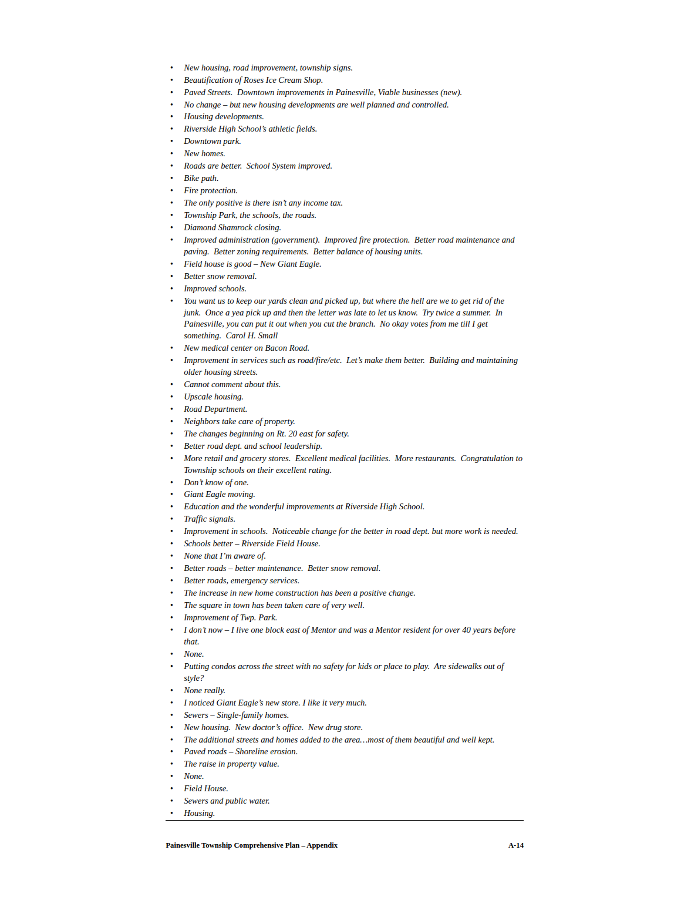New housing, road improvement, township signs.
Beautification of Roses Ice Cream Shop.
Paved Streets. Downtown improvements in Painesville, Viable businesses (new).
No change – but new housing developments are well planned and controlled.
Housing developments.
Riverside High School’s athletic fields.
Downtown park.
New homes.
Roads are better. School System improved.
Bike path.
Fire protection.
The only positive is there isn’t any income tax.
Township Park, the schools, the roads.
Diamond Shamrock closing.
Improved administration (government). Improved fire protection. Better road maintenance and paving. Better zoning requirements. Better balance of housing units.
Field house is good – New Giant Eagle.
Better snow removal.
Improved schools.
You want us to keep our yards clean and picked up, but where the hell are we to get rid of the junk. Once a yea pick up and then the letter was late to let us know. Try twice a summer. In Painesville, you can put it out when you cut the branch. No okay votes from me till I get something. Carol H. Small
New medical center on Bacon Road.
Improvement in services such as road/fire/etc. Let’s make them better. Building and maintaining older housing streets.
Cannot comment about this.
Upscale housing.
Road Department.
Neighbors take care of property.
The changes beginning on Rt. 20 east for safety.
Better road dept. and school leadership.
More retail and grocery stores. Excellent medical facilities. More restaurants. Congratulation to Township schools on their excellent rating.
Don’t know of one.
Giant Eagle moving.
Education and the wonderful improvements at Riverside High School.
Traffic signals.
Improvement in schools. Noticeable change for the better in road dept. but more work is needed.
Schools better – Riverside Field House.
None that I’m aware of.
Better roads – better maintenance. Better snow removal.
Better roads, emergency services.
The increase in new home construction has been a positive change.
The square in town has been taken care of very well.
Improvement of Twp. Park.
I don’t now – I live one block east of Mentor and was a Mentor resident for over 40 years before that.
None.
Putting condos across the street with no safety for kids or place to play. Are sidewalks out of style?
None really.
I noticed Giant Eagle’s new store. I like it very much.
Sewers – Single-family homes.
New housing. New doctor’s office. New drug store.
The additional streets and homes added to the area…most of them beautiful and well kept.
Paved roads – Shoreline erosion.
The raise in property value.
None.
Field House.
Sewers and public water.
Housing.
Painesville Township Comprehensive Plan – Appendix A-14